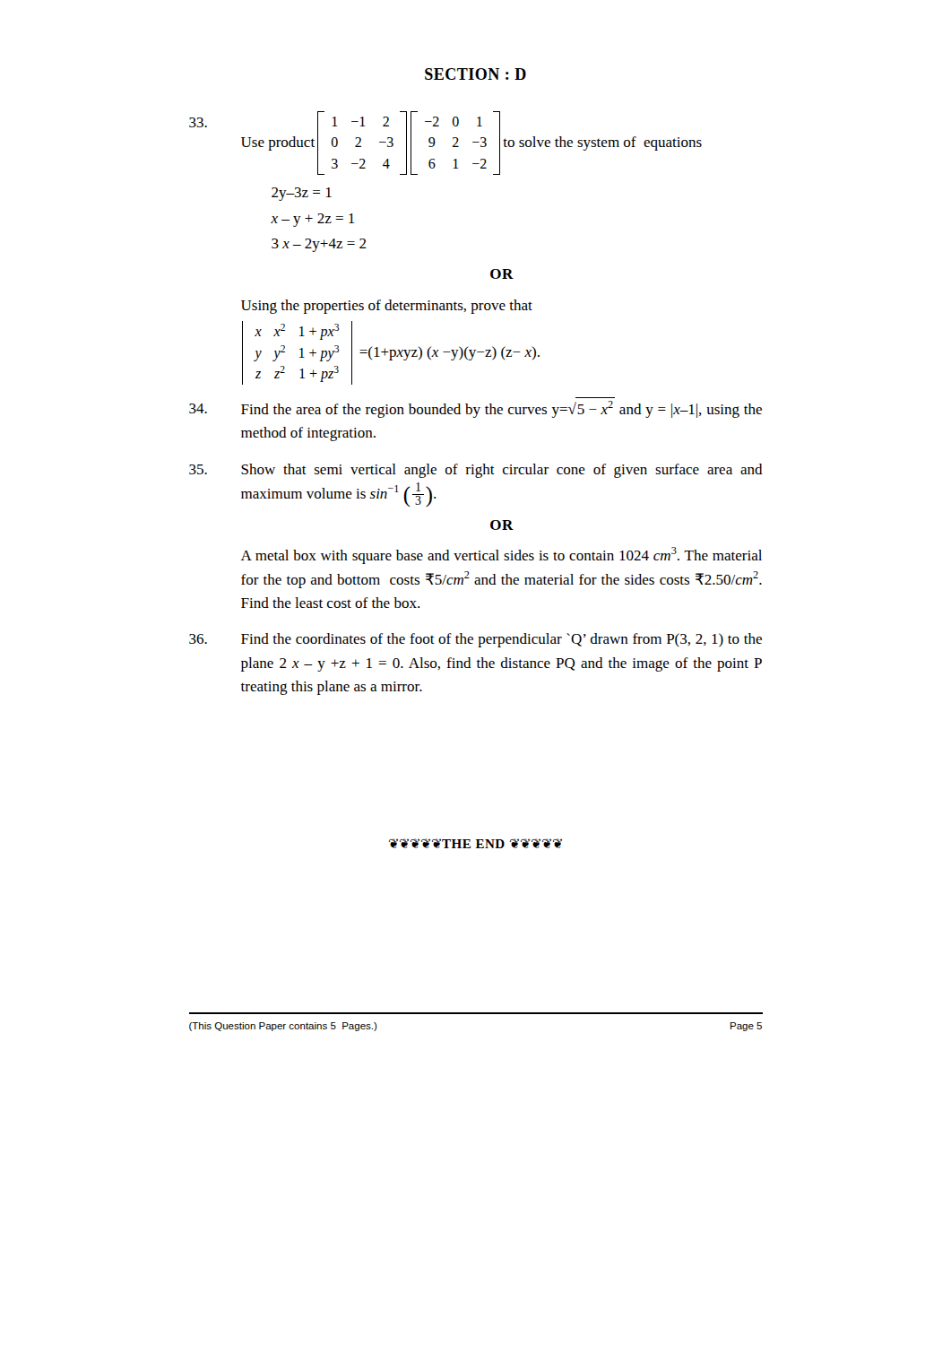SECTION : D
33.
Use product
| 1 | −1 | 2 |
| 0 | 2 | −3 |
| 3 | −2 | 4 |
| −2 | 0 | 1 |
| 9 | 2 | −3 |
| 6 | 1 | −2 |
to solve the system of equations
2y–3z = 1
x – y + 2z = 1
3 x – 2y+4z = 2
OR
Using the properties of determinants, prove that
| x | x 2 | 1 + px 3 |
| y | y 2 | 1 + py 3 |
| z | z 2 | 1 + pz 3 |
=(1+pxyz) (x −y)(y−z) (z− x).
34.
Find the area of the region bounded by the curves y=√5 − x2 and y = |x–1|, using the method of integration.
35.
Show that semi vertical angle of right circular cone of given surface area and maximum volume is sin−1 (13).
OR
A metal box with square base and vertical sides is to contain 1024 cm3. The material for the top and bottom costs ₹5/cm2 and the material for the sides costs ₹2.50/cm2. Find the least cost of the box.
36.
Find the coordinates of the foot of the perpendicular `Q’ drawn from P(3, 2, 1) to the plane 2 x – y +z + 1 = 0. Also, find the distance PQ and the image of the point P treating this plane as a mirror.
❦❦❦❦❦THE END ❦❦❦❦❦
(This Question Paper contains 5 Pages.) Page 5